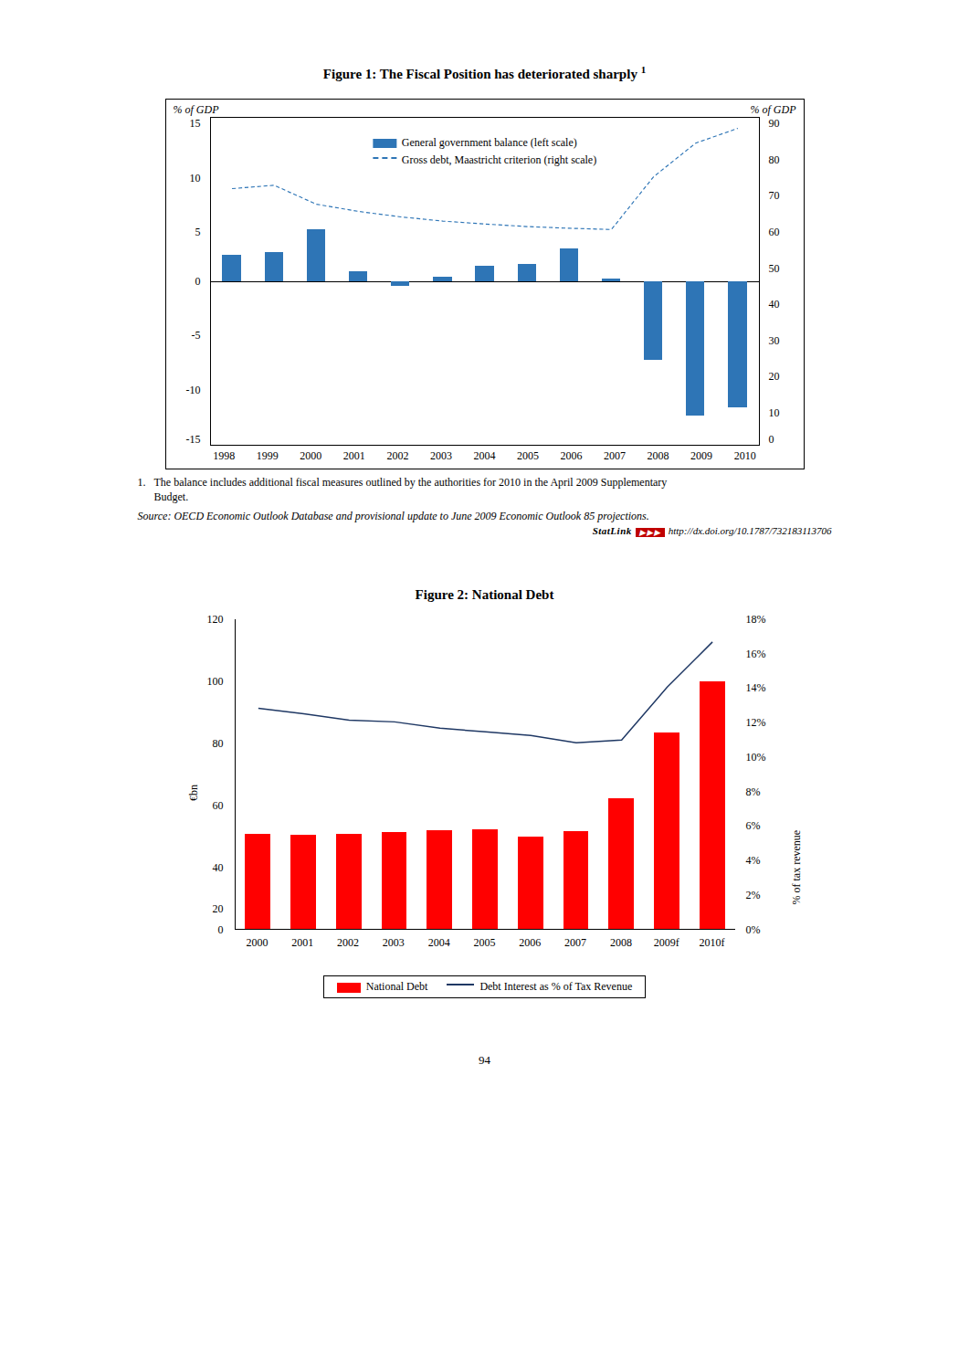Figure 1: The Fiscal Position has deteriorated sharply 1
% of GDP % of GDP
15 10 5 0 -5 -10 -15
90 80 70 60 50 40 30 20 10 0
General government balance (left scale)
Gross debt, Maastricht criterion (right scale)
19981999200020012002 20032004200520062007 200820092010
1. The balance includes additional fiscal measures outlined by the authorities for 2010 in the April 2009 Supplementary
Budget.
Source: OECD Economic Outlook Database and provisional update to June 2009 Economic Outlook 85 projections.
StatLink▶▶▶http://dx.doi.org/10.1787/732183113706
Figure 2: National Debt
€bn
% of tax revenue
120 100 80 60 40 20 0
18% 16% 14% 12% 10% 8% 6% 4% 2% 0%
20002001200220032004 20052006200720082009f 2010f
National Debt Debt Interest as % of Tax Revenue
94